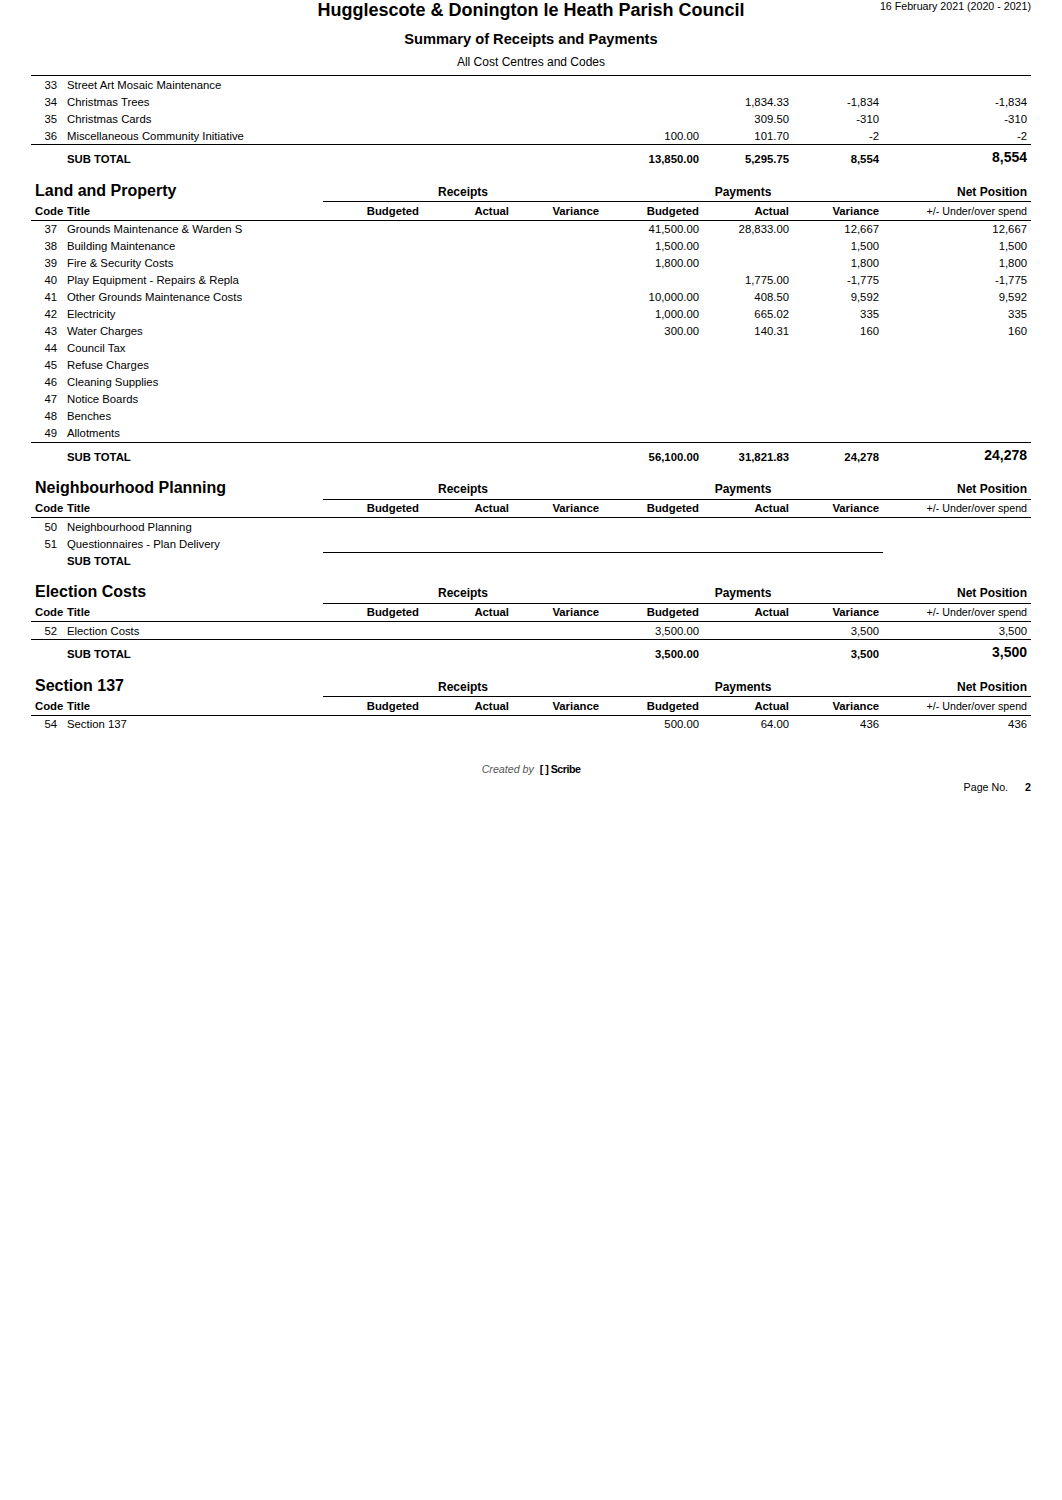16 February 2021 (2020 - 2021)
Hugglescote & Donington le Heath Parish Council
Summary of Receipts and Payments
All Cost Centres and Codes
| 33 | Street Art Mosaic Maintenance | | | | | | | |
| 34 | Christmas Trees | | | | | 1,834.33 | -1,834 | -1,834 |
| 35 | Christmas Cards | | | | | 309.50 | -310 | -310 |
| 36 | Miscellaneous Community Initiative | | | | 100.00 | 101.70 | -2 | -2 |
| | SUB TOTAL | | | | 13,850.00 | 5,295.75 | 8,554 | 8,554 |
| Land and Property | Receipts | Payments | Net Position |
| Code | Title | Budgeted | Actual | Variance | Budgeted | Actual | Variance | +/- Under/over spend |
| 37 | Grounds Maintenance & Warden S | | | | 41,500.00 | 28,833.00 | 12,667 | 12,667 |
| 38 | Building Maintenance | | | | 1,500.00 | | 1,500 | 1,500 |
| 39 | Fire & Security Costs | | | | 1,800.00 | | 1,800 | 1,800 |
| 40 | Play Equipment - Repairs & Repla | | | | | 1,775.00 | -1,775 | -1,775 |
| 41 | Other Grounds Maintenance Costs | | | | 10,000.00 | 408.50 | 9,592 | 9,592 |
| 42 | Electricity | | | | 1,000.00 | 665.02 | 335 | 335 |
| 43 | Water Charges | | | | 300.00 | 140.31 | 160 | 160 |
| 44 | Council Tax | | | | | | | |
| 45 | Refuse Charges | | | | | | | |
| 46 | Cleaning Supplies | | | | | | | |
| 47 | Notice Boards | | | | | | | |
| 48 | Benches | | | | | | | |
| 49 | Allotments | | | | | | | |
| | SUB TOTAL | | | | 56,100.00 | 31,821.83 | 24,278 | 24,278 |
| Neighbourhood Planning | Receipts | Payments | Net Position |
| Code | Title | Budgeted | Actual | Variance | Budgeted | Actual | Variance | +/- Under/over spend |
| 50 | Neighbourhood Planning | | | | | | | |
| 51 | Questionnaires - Plan Delivery | | | | | | | |
| | SUB TOTAL | | | | | | | |
| Election Costs | Receipts | Payments | Net Position |
| Code | Title | Budgeted | Actual | Variance | Budgeted | Actual | Variance | +/- Under/over spend |
| 52 | Election Costs | | | | 3,500.00 | | 3,500 | 3,500 |
| | SUB TOTAL | | | | 3,500.00 | | 3,500 | 3,500 |
| Section 137 | Receipts | Payments | Net Position |
| Code | Title | Budgeted | Actual | Variance | Budgeted | Actual | Variance | +/- Under/over spend |
| 54 | Section 137 | | | | 500.00 | 64.00 | 436 | 436 |
Created by [ ] Scribe
Page No. 2